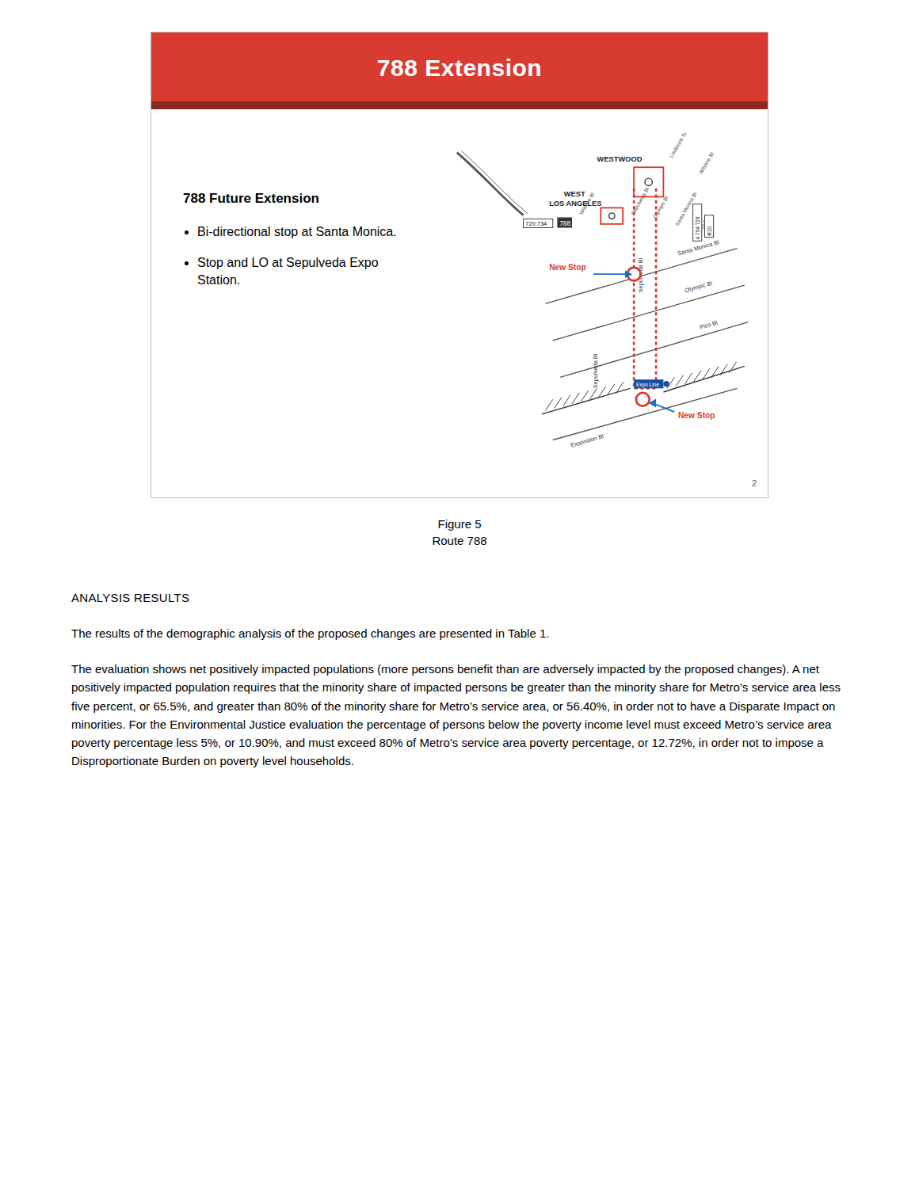788 Extension
788 Future Extension
Bi-directional stop at Santa Monica.
Stop and LO at Sepulveda Expo Station.
WESTWOOD WEST LOS ANGELES Lindbrook St Wilshire Bl Sepulveda Bl Olympic Bl Santa Monica Bl Pico Bl Wilshire Bl 720 734 788 4 704 728 R10 Santa Monica Bl Olympic Bl Pico Bl Exposition Bl Sepulveda Bl Sepulveda Bl Expo Line New Stop New Stop
2
Figure 5
Route 788
ANALYSIS RESULTS
The results of the demographic analysis of the proposed changes are presented in Table 1.
The evaluation shows net positively impacted populations (more persons benefit than are adversely impacted by the proposed changes). A net positively impacted population requires that the minority share of impacted persons be greater than the minority share for Metro’s service area less five percent, or 65.5%, and greater than 80% of the minority share for Metro’s service area, or 56.40%, in order not to have a Disparate Impact on minorities. For the Environmental Justice evaluation the percentage of persons below the poverty income level must exceed Metro’s service area poverty percentage less 5%, or 10.90%, and must exceed 80% of Metro’s service area poverty percentage, or 12.72%, in order not to impose a Disproportionate Burden on poverty level households.